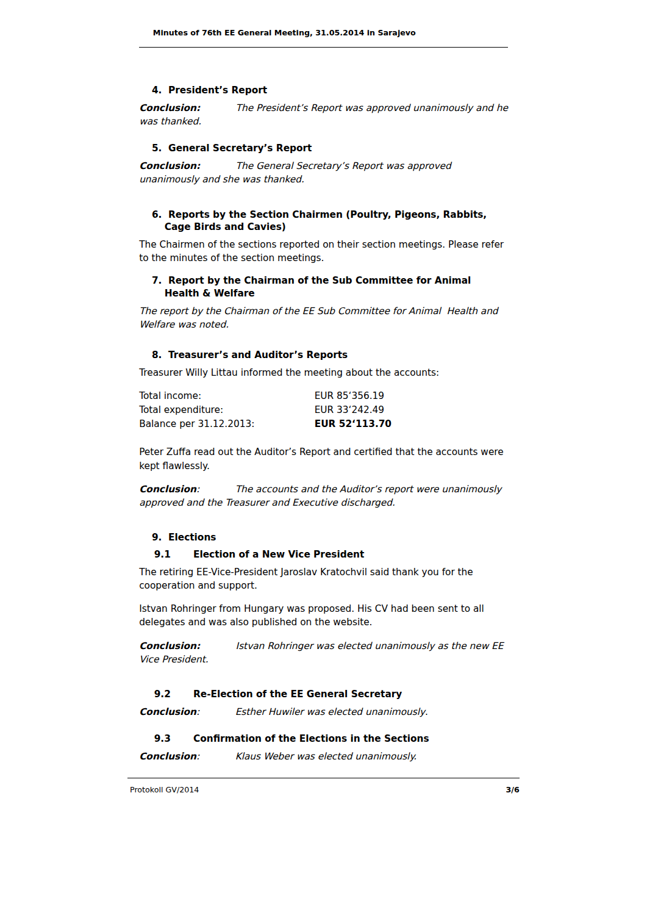Minutes of 76th EE General Meeting, 31.05.2014 in Sarajevo
4. President’s Report
Conclusion: The President’s Report was approved unanimously and he was thanked.
5. General Secretary’s Report
Conclusion: The General Secretary’s Report was approved unanimously and she was thanked.
6. Reports by the Section Chairmen (Poultry, Pigeons, Rabbits, Cage Birds and Cavies)
The Chairmen of the sections reported on their section meetings. Please refer to the minutes of the section meetings.
7. Report by the Chairman of the Sub Committee for Animal Health & Welfare
The report by the Chairman of the EE Sub Committee for Animal Health and Welfare was noted.
8. Treasurer’s and Auditor’s Reports
Treasurer Willy Littau informed the meeting about the accounts:
| Total income: | EUR 85‘356.19 |
| Total expenditure: | EUR 33‘242.49 |
| Balance per 31.12.2013: | EUR 52‘113.70 |
Peter Zuffa read out the Auditor’s Report and certified that the accounts were kept flawlessly.
Conclusion: The accounts and the Auditor’s report were unanimously approved and the Treasurer and Executive discharged.
9. Elections
9.1 Election of a New Vice President
The retiring EE-Vice-President Jaroslav Kratochvil said thank you for the cooperation and support.
Istvan Rohringer from Hungary was proposed. His CV had been sent to all delegates and was also published on the website.
Conclusion: Istvan Rohringer was elected unanimously as the new EE Vice President.
9.2 Re-Election of the EE General Secretary
Conclusion: Esther Huwiler was elected unanimously.
9.3 Confirmation of the Elections in the Sections
Conclusion: Klaus Weber was elected unanimously.
Protokoll GV/2014 3/6